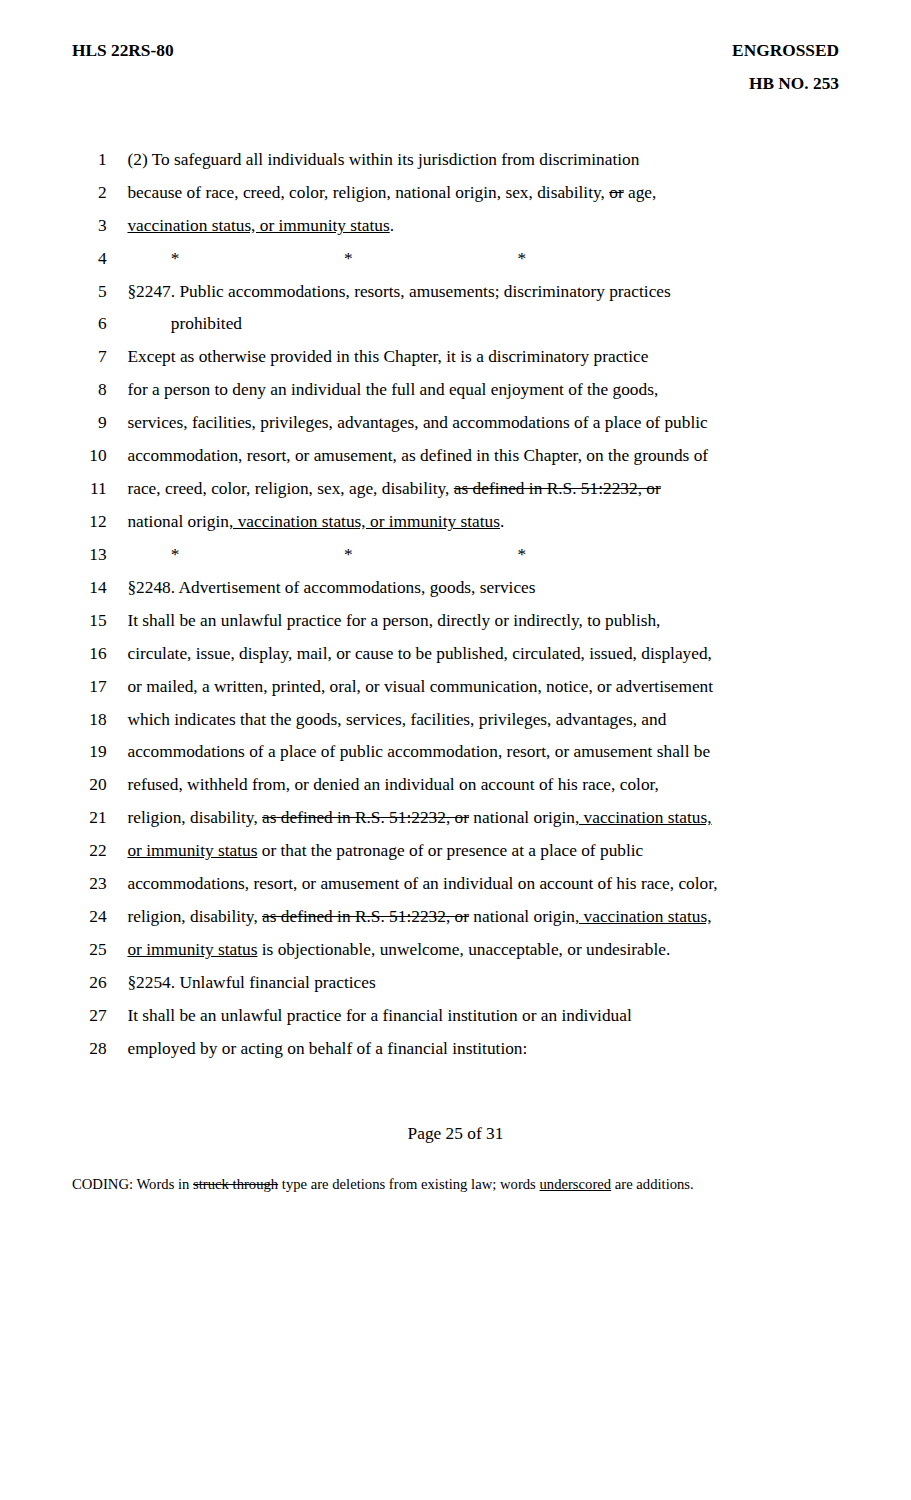HLS 22RS-80
ENGROSSED
HB NO. 253
(2) To safeguard all individuals within its jurisdiction from discrimination
because of race, creed, color, religion, national origin, sex, disability, or age,
vaccination status, or immunity status.
* * *
§2247. Public accommodations, resorts, amusements; discriminatory practices
prohibited
Except as otherwise provided in this Chapter, it is a discriminatory practice
for a person to deny an individual the full and equal enjoyment of the goods,
services, facilities, privileges, advantages, and accommodations of a place of public
accommodation, resort, or amusement, as defined in this Chapter, on the grounds of
race, creed, color, religion, sex, age, disability, as defined in R.S. 51:2232, or
national origin, vaccination status, or immunity status.
* * *
§2248. Advertisement of accommodations, goods, services
It shall be an unlawful practice for a person, directly or indirectly, to publish,
circulate, issue, display, mail, or cause to be published, circulated, issued, displayed,
or mailed, a written, printed, oral, or visual communication, notice, or advertisement
which indicates that the goods, services, facilities, privileges, advantages, and
accommodations of a place of public accommodation, resort, or amusement shall be
refused, withheld from, or denied an individual on account of his race, color,
religion, disability, as defined in R.S. 51:2232, or national origin, vaccination status,
or immunity status or that the patronage of or presence at a place of public
accommodations, resort, or amusement of an individual on account of his race, color,
religion, disability, as defined in R.S. 51:2232, or national origin, vaccination status,
or immunity status is objectionable, unwelcome, unacceptable, or undesirable.
§2254. Unlawful financial practices
It shall be an unlawful practice for a financial institution or an individual
employed by or acting on behalf of a financial institution:
Page 25 of 31
CODING: Words in struck through type are deletions from existing law; words underscored are additions.